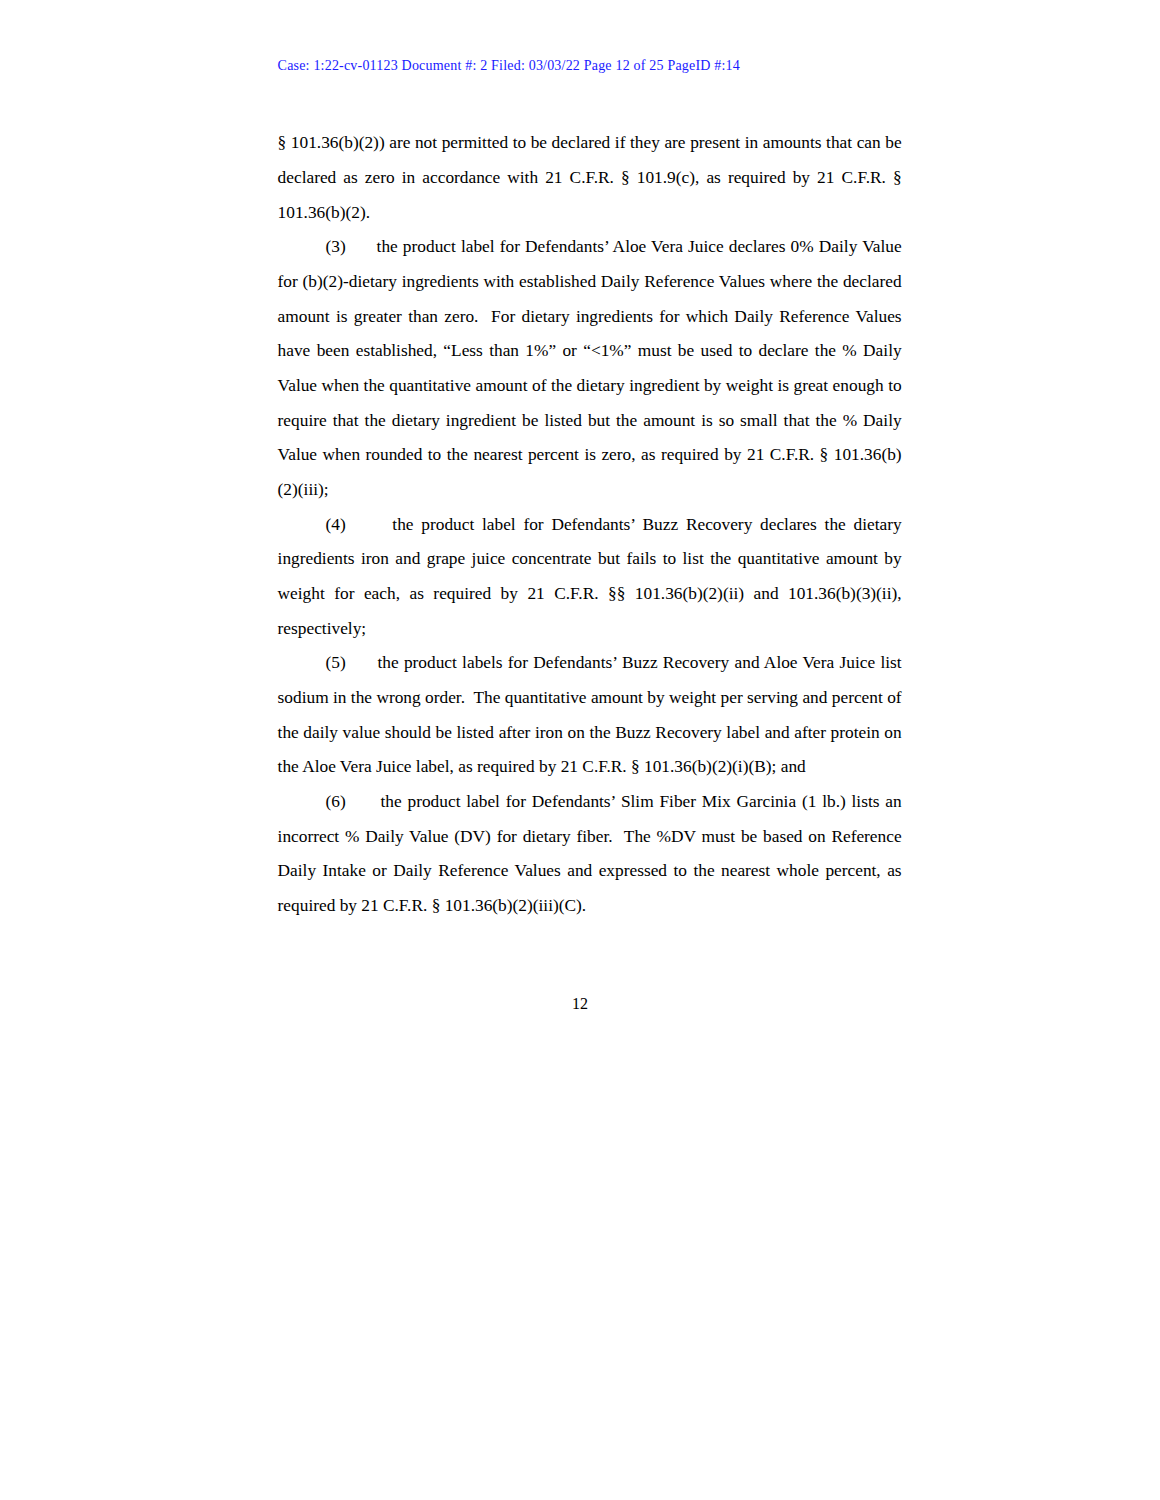Case: 1:22-cv-01123 Document #: 2 Filed: 03/03/22 Page 12 of 25 PageID #:14
§ 101.36(b)(2)) are not permitted to be declared if they are present in amounts that can be declared as zero in accordance with 21 C.F.R. § 101.9(c), as required by 21 C.F.R. § 101.36(b)(2).
(3) the product label for Defendants’ Aloe Vera Juice declares 0% Daily Value for (b)(2)-dietary ingredients with established Daily Reference Values where the declared amount is greater than zero. For dietary ingredients for which Daily Reference Values have been established, “Less than 1%” or “<1%” must be used to declare the % Daily Value when the quantitative amount of the dietary ingredient by weight is great enough to require that the dietary ingredient be listed but the amount is so small that the % Daily Value when rounded to the nearest percent is zero, as required by 21 C.F.R. § 101.36(b)(2)(iii);
(4) the product label for Defendants’ Buzz Recovery declares the dietary ingredients iron and grape juice concentrate but fails to list the quantitative amount by weight for each, as required by 21 C.F.R. §§ 101.36(b)(2)(ii) and 101.36(b)(3)(ii), respectively;
(5) the product labels for Defendants’ Buzz Recovery and Aloe Vera Juice list sodium in the wrong order. The quantitative amount by weight per serving and percent of the daily value should be listed after iron on the Buzz Recovery label and after protein on the Aloe Vera Juice label, as required by 21 C.F.R. § 101.36(b)(2)(i)(B); and
(6) the product label for Defendants’ Slim Fiber Mix Garcinia (1 lb.) lists an incorrect % Daily Value (DV) for dietary fiber. The %DV must be based on Reference Daily Intake or Daily Reference Values and expressed to the nearest whole percent, as required by 21 C.F.R. § 101.36(b)(2)(iii)(C).
12